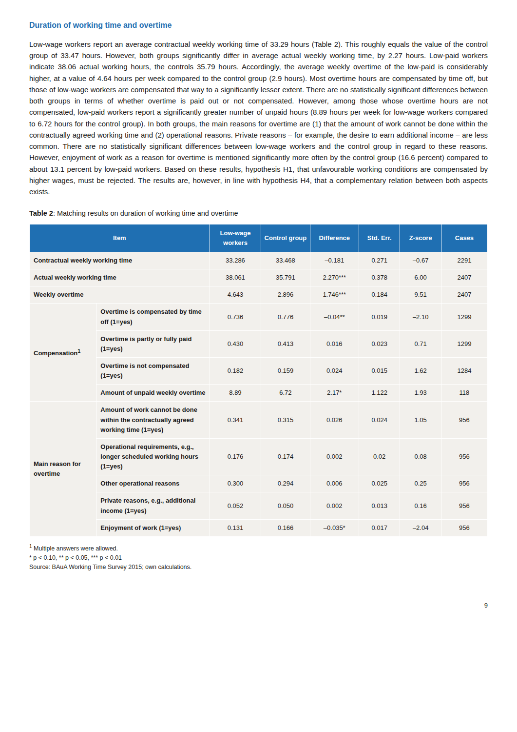Duration of working time and overtime
Low-wage workers report an average contractual weekly working time of 33.29 hours (Table 2). This roughly equals the value of the control group of 33.47 hours. However, both groups significantly differ in average actual weekly working time, by 2.27 hours. Low-paid workers indicate 38.06 actual working hours, the controls 35.79 hours. Accordingly, the average weekly overtime of the low-paid is considerably higher, at a value of 4.64 hours per week compared to the control group (2.9 hours). Most overtime hours are compensated by time off, but those of low-wage workers are compensated that way to a significantly lesser extent. There are no statistically significant differences between both groups in terms of whether overtime is paid out or not compensated. However, among those whose overtime hours are not compensated, low-paid workers report a significantly greater number of unpaid hours (8.89 hours per week for low-wage workers compared to 6.72 hours for the control group). In both groups, the main reasons for overtime are (1) that the amount of work cannot be done within the contractually agreed working time and (2) operational reasons. Private reasons – for example, the desire to earn additional income – are less common. There are no statistically significant differences between low-wage workers and the control group in regard to these reasons. However, enjoyment of work as a reason for overtime is mentioned significantly more often by the control group (16.6 percent) compared to about 13.1 percent by low-paid workers. Based on these results, hypothesis H1, that unfavourable working conditions are compensated by higher wages, must be rejected. The results are, however, in line with hypothesis H4, that a complementary relation between both aspects exists.
Table 2: Matching results on duration of working time and overtime
| Item | Low-wage workers | Control group | Diffe­rence | Std. Err. | Z-score | Cases |
| --- | --- | --- | --- | --- | --- | --- |
| Contractual weekly working time | 33.286 | 33.468 | –0.181 | 0.271 | –0.67 | 2291 |
| Actual weekly working time | 38.061 | 35.791 | 2.270*** | 0.378 | 6.00 | 2407 |
| Weekly overtime | 4.643 | 2.896 | 1.746*** | 0.184 | 9.51 | 2407 |
| Compen­sation 1 | Overtime is compensated by time off (1=yes) | 0.736 | 0.776 | –0.04** | 0.019 | –2.10 | 1299 |
| Overtime is partly or fully paid (1=yes) | 0.430 | 0.413 | 0.016 | 0.023 | 0.71 | 1299 |
| Overtime is not compen­sated (1=yes) | 0.182 | 0.159 | 0.024 | 0.015 | 1.62 | 1284 |
| Amount of unpaid weekly overtime | 8.89 | 6.72 | 2.17* | 1.122 | 1.93 | 118 |
| Main re­ason for overtime | Amount of work cannot be done within the con­tractually agreed working time (1=yes) | 0.341 | 0.315 | 0.026 | 0.024 | 1.05 | 956 |
| Operational requirements, e.g., longer scheduled working hours (1=yes) | 0.176 | 0.174 | 0.002 | 0.02 | 0.08 | 956 |
| Other operational reasons | 0.300 | 0.294 | 0.006 | 0.025 | 0.25 | 956 |
| Private reasons, e.g., additional income (1=yes) | 0.052 | 0.050 | 0.002 | 0.013 | 0.16 | 956 |
| Enjoyment of work (1=yes) | 0.131 | 0.166 | –0.035* | 0.017 | –2.04 | 956 |
1 Multiple answers were allowed.
* p < 0.10, ** p < 0.05, *** p < 0.01
Source: BAuA Working Time Survey 2015; own calculations.
9